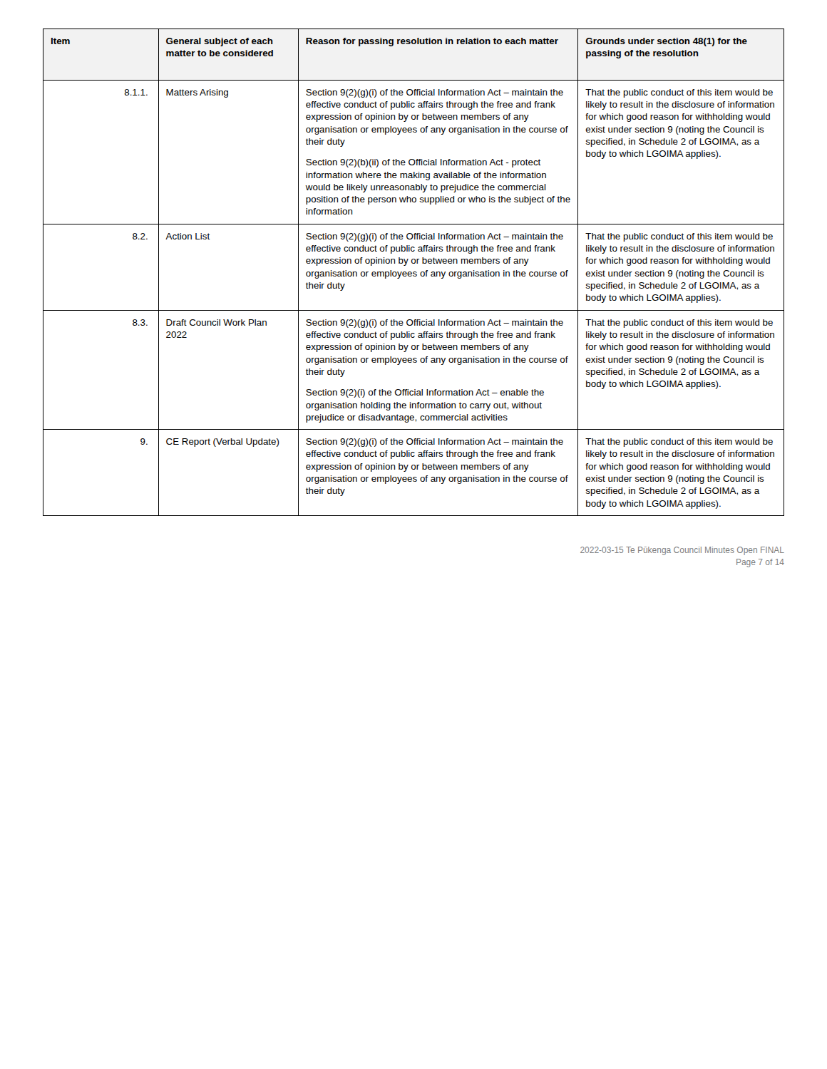| Item | General subject of each matter to be considered | Reason for passing resolution in relation to each matter | Grounds under section 48(1) for the passing of the resolution |
| --- | --- | --- | --- |
| 8.1.1. | Matters Arising | Section 9(2)(g)(i) of the Official Information Act – maintain the effective conduct of public affairs through the free and frank expression of opinion by or between members of any organisation or employees of any organisation in the course of their duty Section 9(2)(b)(ii) of the Official Information Act - protect information where the making available of the information would be likely unreasonably to prejudice the commercial position of the person who supplied or who is the subject of the information | That the public conduct of this item would be likely to result in the disclosure of information for which good reason for withholding would exist under section 9 (noting the Council is specified, in Schedule 2 of LGOIMA, as a body to which LGOIMA applies). |
| 8.2. | Action List | Section 9(2)(g)(i) of the Official Information Act – maintain the effective conduct of public affairs through the free and frank expression of opinion by or between members of any organisation or employees of any organisation in the course of their duty | That the public conduct of this item would be likely to result in the disclosure of information for which good reason for withholding would exist under section 9 (noting the Council is specified, in Schedule 2 of LGOIMA, as a body to which LGOIMA applies). |
| 8.3. | Draft Council Work Plan 2022 | Section 9(2)(g)(i) of the Official Information Act – maintain the effective conduct of public affairs through the free and frank expression of opinion by or between members of any organisation or employees of any organisation in the course of their duty Section 9(2)(i) of the Official Information Act – enable the organisation holding the information to carry out, without prejudice or disadvantage, commercial activities | That the public conduct of this item would be likely to result in the disclosure of information for which good reason for withholding would exist under section 9 (noting the Council is specified, in Schedule 2 of LGOIMA, as a body to which LGOIMA applies). |
| 9. | CE Report (Verbal Update) | Section 9(2)(g)(i) of the Official Information Act – maintain the effective conduct of public affairs through the free and frank expression of opinion by or between members of any organisation or employees of any organisation in the course of their duty | That the public conduct of this item would be likely to result in the disclosure of information for which good reason for withholding would exist under section 9 (noting the Council is specified, in Schedule 2 of LGOIMA, as a body to which LGOIMA applies). |
2022-03-15 Te Pūkenga Council Minutes Open FINAL
Page 7 of 14